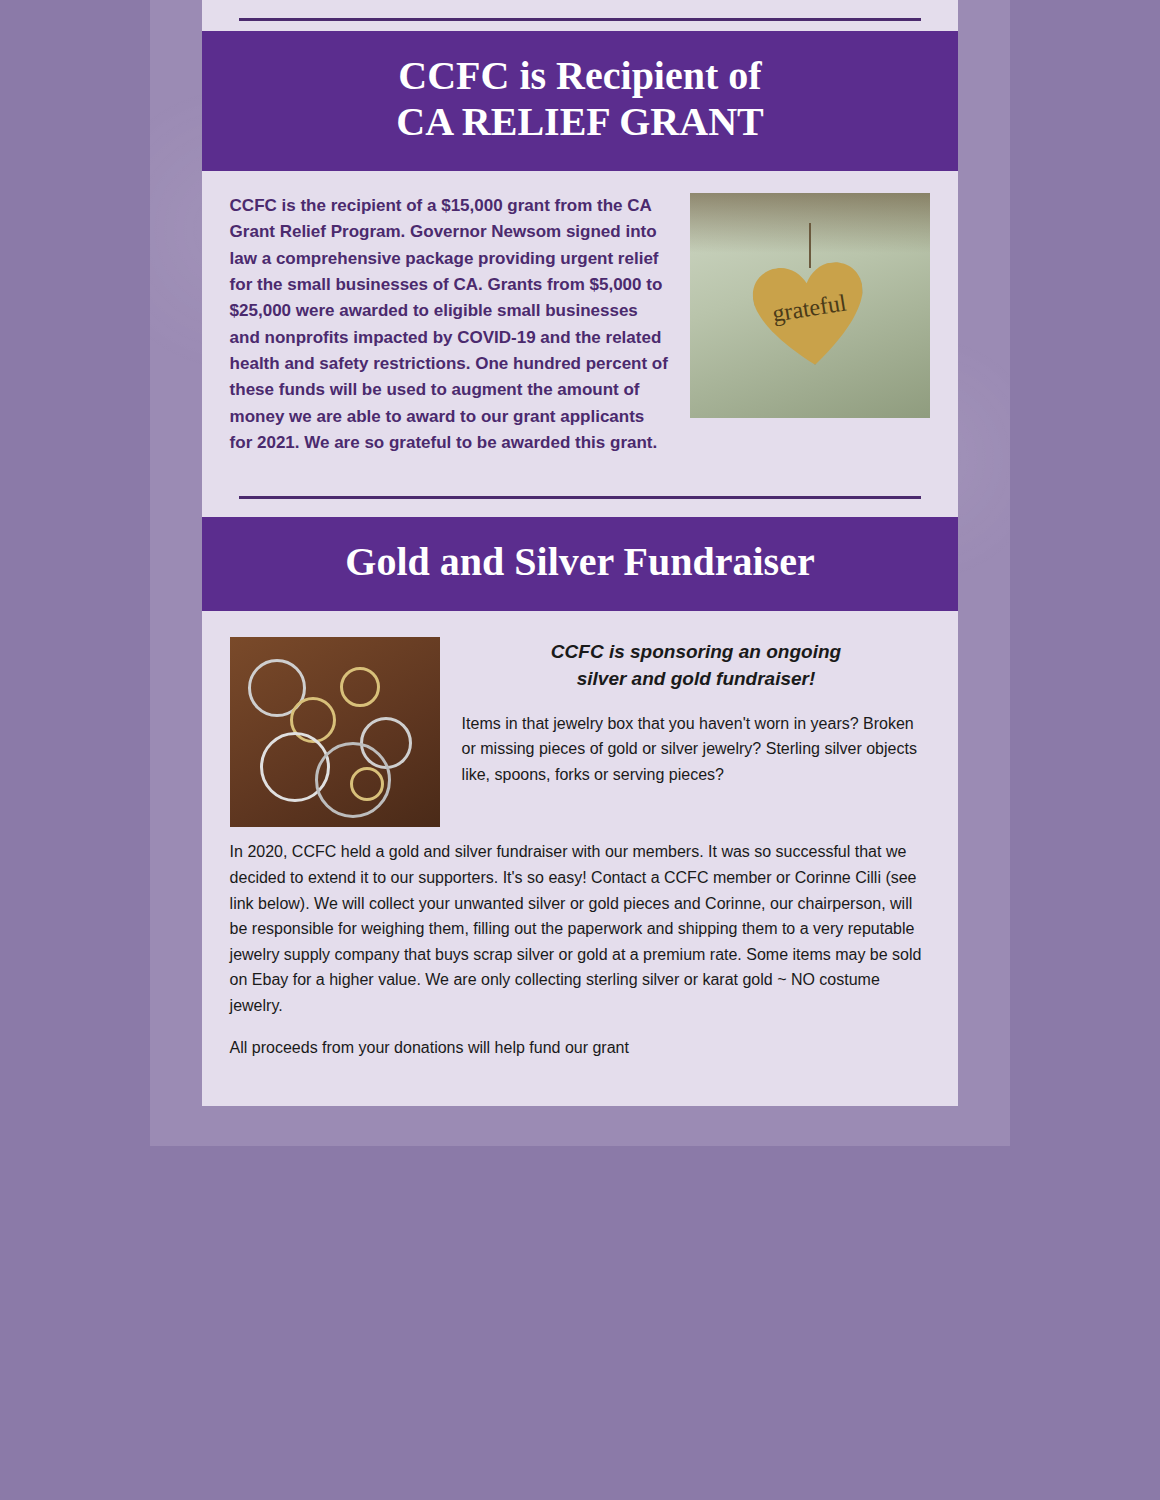CCFC is Recipient of
CA RELIEF GRANT
grateful
CCFC is the recipient of a $15,000 grant from the CA Grant Relief Program. Governor Newsom signed into law a comprehensive package providing urgent relief for the small businesses of CA. Grants from $5,000 to $25,000 were awarded to eligible small businesses and nonprofits impacted by COVID-19 and the related health and safety restrictions. One hundred percent of these funds will be used to augment the amount of money we are able to award to our grant applicants for 2021. We are so grateful to be awarded this grant.
Gold and Silver Fundraiser
CCFC is sponsoring an ongoing
silver and gold fundraiser!
Items in that jewelry box that you haven't worn in years? Broken or missing pieces of gold or silver jewelry? Sterling silver objects like, spoons, forks or serving pieces?
In 2020, CCFC held a gold and silver fundraiser with our members. It was so successful that we decided to extend it to our supporters. It's so easy! Contact a CCFC member or Corinne Cilli (see link below). We will collect your unwanted silver or gold pieces and Corinne, our chairperson, will be responsible for weighing them, filling out the paperwork and shipping them to a very reputable jewelry supply company that buys scrap silver or gold at a premium rate. Some items may be sold on Ebay for a higher value. We are only collecting sterling silver or karat gold ~ NO costume jewelry.
All proceeds from your donations will help fund our grant